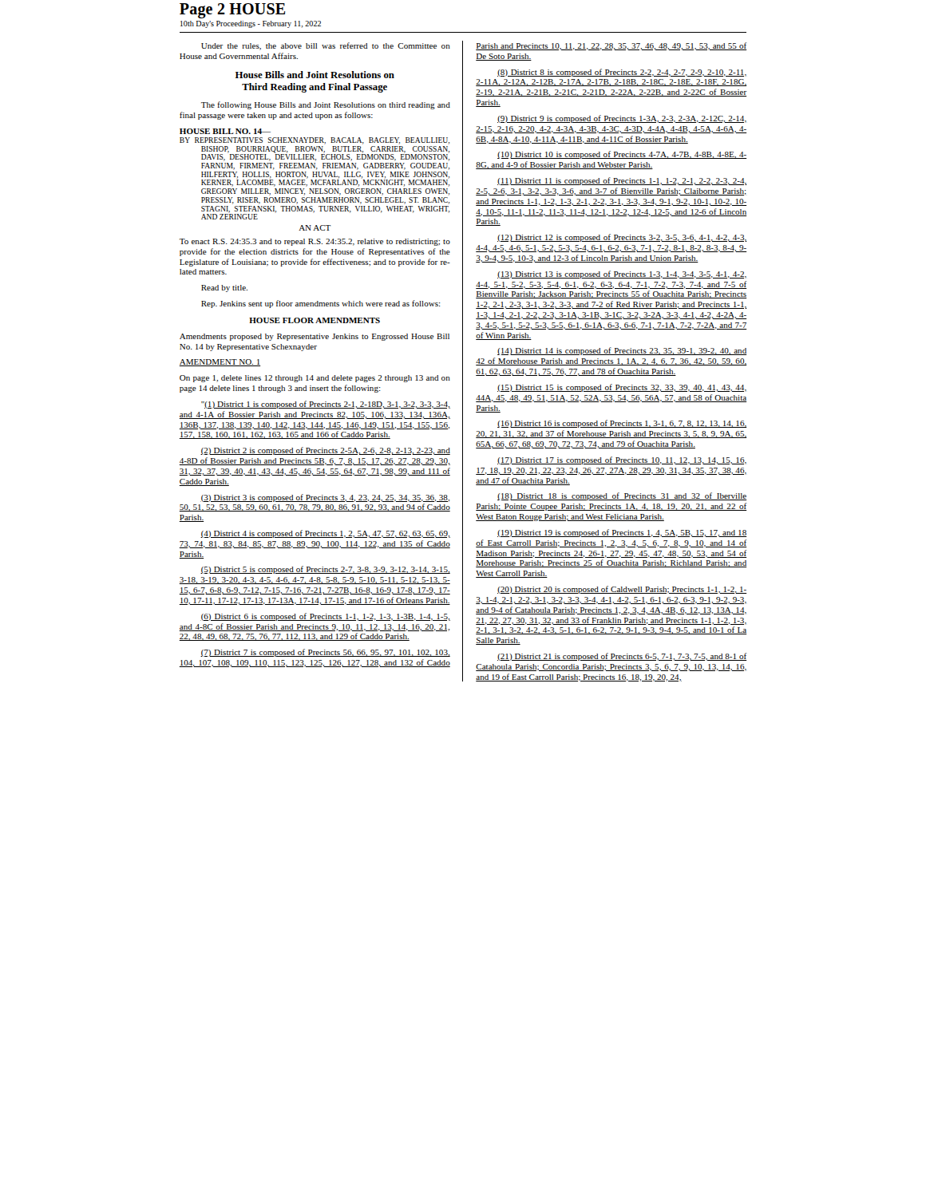Page 2 HOUSE
10th Day's Proceedings - February 11, 2022
Under the rules, the above bill was referred to the Committee on House and Governmental Affairs.
House Bills and Joint Resolutions on
Third Reading and Final Passage
The following House Bills and Joint Resolutions on third reading and final passage were taken up and acted upon as follows:
HOUSE BILL NO. 14—
BY REPRESENTATIVES SCHEXNAYDER, BACALA, BAGLEY, BEAULLIEU, BISHOP, BOURRIAQUE, BROWN, BUTLER, CARRIER, COUSSAN, DAVIS, DESHOTEL, DEVILLIER, ECHOLS, EDMONDS, EDMONSTON, FARNUM, FIRMENT, FREEMAN, FRIEMAN, GADBERRY, GOUDEAU, HILFERTY, HOLLIS, HORTON, HUVAL, ILLG, IVEY, MIKE JOHNSON, KERNER, LACOMBE, MAGEE, MCFARLAND, MCKNIGHT, MCMAHEN, GREGORY MILLER, MINCEY, NELSON, ORGERON, CHARLES OWEN, PRESSLY, RISER, ROMERO, SCHAMERHORN, SCHLEGEL, ST. BLANC, STAGNI, STEFANSKI, THOMAS, TURNER, VILLIO, WHEAT, WRIGHT, AND ZERINGUE
AN ACT
To enact R.S. 24:35.3 and to repeal R.S. 24:35.2, relative to redistricting; to provide for the election districts for the House of Representatives of the Legislature of Louisiana; to provide for effectiveness; and to provide for related matters.
Read by title.
Rep. Jenkins sent up floor amendments which were read as follows:
HOUSE FLOOR AMENDMENTS
Amendments proposed by Representative Jenkins to Engrossed House Bill No. 14 by Representative Schexnayder
AMENDMENT NO. 1
On page 1, delete lines 12 through 14 and delete pages 2 through 13 and on page 14 delete lines 1 through 3 and insert the following:
"(1) District 1 is composed of Precincts 2-1, 2-18D, 3-1, 3-2, 3-3, 3-4, and 4-1A of Bossier Parish and Precincts 82, 105, 106, 133, 134, 136A, 136B, 137, 138, 139, 140, 142, 143, 144, 145, 146, 149, 151, 154, 155, 156, 157, 158, 160, 161, 162, 163, 165 and 166 of Caddo Parish.
(2) District 2 is composed of Precincts 2-5A, 2-6, 2-8, 2-13, 2-23, and 4-8D of Bossier Parish and Precincts 5B, 6, 7, 8, 15, 17, 26, 27, 28, 29, 30, 31, 32, 37, 39, 40, 41, 43, 44, 45, 46, 54, 55, 64, 67, 71, 98, 99, and 111 of Caddo Parish.
(3) District 3 is composed of Precincts 3, 4, 23, 24, 25, 34, 35, 36, 38, 50, 51, 52, 53, 58, 59, 60, 61, 70, 78, 79, 80, 86, 91, 92, 93, and 94 of Caddo Parish.
(4) District 4 is composed of Precincts 1, 2, 5A, 47, 57, 62, 63, 65, 69, 73, 74, 81, 83, 84, 85, 87, 88, 89, 90, 100, 114, 122, and 135 of Caddo Parish.
(5) District 5 is composed of Precincts 2-7, 3-8, 3-9, 3-12, 3-14, 3-15, 3-18, 3-19, 3-20, 4-3, 4-5, 4-6, 4-7, 4-8, 5-8, 5-9, 5-10, 5-11, 5-12, 5-13, 5-15, 6-7, 6-8, 6-9, 7-12, 7-15, 7-16, 7-21, 7-27B, 16-8, 16-9, 17-8, 17-9, 17-10, 17-11, 17-12, 17-13, 17-13A, 17-14, 17-15, and 17-16 of Orleans Parish.
(6) District 6 is composed of Precincts 1-1, 1-2, 1-3, 1-3B, 1-4, 1-5, and 4-8C of Bossier Parish and Precincts 9, 10, 11, 12, 13, 14, 16, 20, 21, 22, 48, 49, 68, 72, 75, 76, 77, 112, 113, and 129 of Caddo Parish.
(7) District 7 is composed of Precincts 56, 66, 95, 97, 101, 102, 103, 104, 107, 108, 109, 110, 115, 123, 125, 126, 127, 128, and 132 of Caddo Parish and Precincts 10, 11, 21, 22, 28, 35, 37, 46, 48, 49, 51, 53, and 55 of De Soto Parish.
(8) District 8 is composed of Precincts 2-2, 2-4, 2-7, 2-9, 2-10, 2-11, 2-11A, 2-12A, 2-12B, 2-17A, 2-17B, 2-18B, 2-18C, 2-18E, 2-18F, 2-18G, 2-19, 2-21A, 2-21B, 2-21C, 2-21D, 2-22A, 2-22B, and 2-22C of Bossier Parish.
(9) District 9 is composed of Precincts 1-3A, 2-3, 2-3A, 2-12C, 2-14, 2-15, 2-16, 2-20, 4-2, 4-3A, 4-3B, 4-3C, 4-3D, 4-4A, 4-4B, 4-5A, 4-6A, 4-6B, 4-8A, 4-10, 4-11A, 4-11B, and 4-11C of Bossier Parish.
(10) District 10 is composed of Precincts 4-7A, 4-7B, 4-8B, 4-8E, 4-8G, and 4-9 of Bossier Parish and Webster Parish.
(11) District 11 is composed of Precincts 1-1, 1-2, 2-1, 2-2, 2-3, 2-4, 2-5, 2-6, 3-1, 3-2, 3-3, 3-6, and 3-7 of Bienville Parish; Claiborne Parish; and Precincts 1-1, 1-2, 1-3, 2-1, 2-2, 3-1, 3-3, 3-4, 9-1, 9-2, 10-1, 10-2, 10-4, 10-5, 11-1, 11-2, 11-3, 11-4, 12-1, 12-2, 12-4, 12-5, and 12-6 of Lincoln Parish.
(12) District 12 is composed of Precincts 3-2, 3-5, 3-6, 4-1, 4-2, 4-3, 4-4, 4-5, 4-6, 5-1, 5-2, 5-3, 5-4, 6-1, 6-2, 6-3, 7-1, 7-2, 8-1, 8-2, 8-3, 8-4, 9-3, 9-4, 9-5, 10-3, and 12-3 of Lincoln Parish and Union Parish.
(13) District 13 is composed of Precincts 1-3, 1-4, 3-4, 3-5, 4-1, 4-2, 4-4, 5-1, 5-2, 5-3, 5-4, 6-1, 6-2, 6-3, 6-4, 7-1, 7-2, 7-3, 7-4, and 7-5 of Bienville Parish; Jackson Parish; Precincts 55 of Ouachita Parish; Precincts 1-2, 2-1, 2-3, 3-1, 3-2, 3-3, and 7-2 of Red River Parish; and Precincts 1-1, 1-3, 1-4, 2-1, 2-2, 2-3, 3-1A, 3-1B, 3-1C, 3-2, 3-2A, 3-3, 4-1, 4-2, 4-2A, 4-3, 4-5, 5-1, 5-2, 5-3, 5-5, 6-1, 6-1A, 6-3, 6-6, 7-1, 7-1A, 7-2, 7-2A, and 7-7 of Winn Parish.
(14) District 14 is composed of Precincts 23, 35, 39-1, 39-2, 40, and 42 of Morehouse Parish and Precincts 1, 1A, 2, 4, 6, 7, 36, 42, 50, 59, 60, 61, 62, 63, 64, 71, 75, 76, 77, and 78 of Ouachita Parish.
(15) District 15 is composed of Precincts 32, 33, 39, 40, 41, 43, 44, 44A, 45, 48, 49, 51, 51A, 52, 52A, 53, 54, 56, 56A, 57, and 58 of Ouachita Parish.
(16) District 16 is composed of Precincts 1, 3-1, 6, 7, 8, 12, 13, 14, 16, 20, 21, 31, 32, and 37 of Morehouse Parish and Precincts 3, 5, 8, 9, 9A, 65, 65A, 66, 67, 68, 69, 70, 72, 73, 74, and 79 of Ouachita Parish.
(17) District 17 is composed of Precincts 10, 11, 12, 13, 14, 15, 16, 17, 18, 19, 20, 21, 22, 23, 24, 26, 27, 27A, 28, 29, 30, 31, 34, 35, 37, 38, 46, and 47 of Ouachita Parish.
(18) District 18 is composed of Precincts 31 and 32 of Iberville Parish; Pointe Coupee Parish; Precincts 1A, 4, 18, 19, 20, 21, and 22 of West Baton Rouge Parish; and West Feliciana Parish.
(19) District 19 is composed of Precincts 1, 4, 5A, 5B, 15, 17, and 18 of East Carroll Parish; Precincts 1, 2, 3, 4, 5, 6, 7, 8, 9, 10, and 14 of Madison Parish; Precincts 24, 26-1, 27, 29, 45, 47, 48, 50, 53, and 54 of Morehouse Parish; Precincts 25 of Ouachita Parish; Richland Parish; and West Carroll Parish.
(20) District 20 is composed of Caldwell Parish; Precincts 1-1, 1-2, 1-3, 1-4, 2-1, 2-2, 3-1, 3-2, 3-3, 3-4, 4-1, 4-2, 5-1, 6-1, 6-2, 6-3, 9-1, 9-2, 9-3, and 9-4 of Catahoula Parish; Precincts 1, 2, 3, 4, 4A, 4B, 6, 12, 13, 13A, 14, 21, 22, 27, 30, 31, 32, and 33 of Franklin Parish; and Precincts 1-1, 1-2, 1-3, 2-1, 3-1, 3-2, 4-2, 4-3, 5-1, 6-1, 6-2, 7-2, 9-1, 9-3, 9-4, 9-5, and 10-1 of La Salle Parish.
(21) District 21 is composed of Precincts 6-5, 7-1, 7-3, 7-5, and 8-1 of Catahoula Parish; Concordia Parish; Precincts 3, 5, 6, 7, 9, 10, 13, 14, 16, and 19 of East Carroll Parish; Precincts 16, 18, 19, 20, 24,